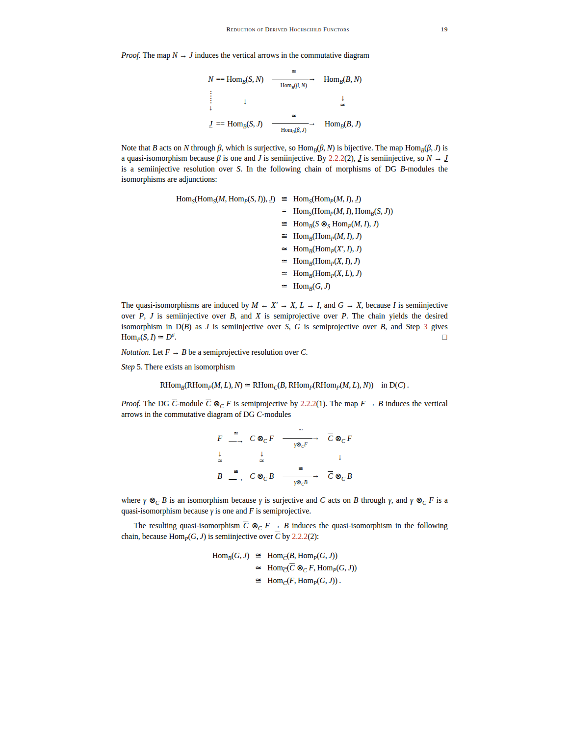Reduction of Derived Hochschild Functors 19
Proof. The map N → J induces the vertical arrows in the commutative diagram
| N | == | Hom B ( S , N ) | ≅ —————→ Hom B ( β , N ) | Hom B ( B , N ) |
| ⋮ ⋮ ↓ | | ↓ | | ↓ ≃ |
| J | == | Hom B ( S , J ) | ≃ —————→ Hom B ( β , J ) | Hom B ( B , J ) |
Note that B acts on N through β, which is surjective, so HomB(β, N) is bijective. The map HomB(β, J) is a quasi-isomorphism because β is one and J is semiinjective. By 2.2.2(2), J is semiinjective, so N → J is a semiinjective resolution over S. In the following chain of morphisms of DG B-modules the isomorphisms are adjunctions:
| Hom S ( Hom S ( M , Hom P ( S , I )), J ) | ≅ | Hom S ( Hom P ( M , I ), J ) |
| | = | Hom S ( Hom P ( M , I ), Hom B ( S , J )) |
| | ≅ | Hom B ( S ⊗ S Hom P ( M , I ), J ) |
| | ≅ | Hom B ( Hom P ( M , I ), J ) |
| | ≃ | Hom B ( Hom P ( X′ , I ), J ) |
| | ≃ | Hom B ( Hom P ( X , I ), J ) |
| | ≃ | Hom B ( Hom P ( X , L ), J ) |
| | ≃ | Hom B ( G , J ) |
The quasi-isomorphisms are induced by M ← X′ → X, L → I, and G → X, because I is semiinjective over P, J is semiinjective over B, and X is semiprojective over P. The chain yields the desired isomorphism in D(B) as J is semiinjective over S, G is semiprojective over B, and Step 3 gives HomP(S, I) ≃ Dσ. □
Notation. Let F → B be a semiprojective resolution over C.
Step 5. There exists an isomorphism
RHomB(RHomP(M, L), N) ≃ RHomC(B, RHomP(RHomP(M, L), N)) in D(C) .
Proof. The DG C-module C ⊗C F is semiprojective by 2.2.2(1). The map F → B induces the vertical arrows in the commutative diagram of DG C-modules
| F | ≅ —→ | C ⊗ C F | ≃ ————→ γ ⊗ C F | C ⊗ C F |
| ↓ ≃ | | ↓ ≃ | | ↓ |
| B | ≅ —→ | C ⊗ C B | ≅ ————→ γ ⊗ C B | C ⊗ C B |
where γ ⊗C B is an isomorphism because γ is surjective and C acts on B through γ, and γ ⊗C F is a quasi-isomorphism because γ is one and F is semiprojective.
The resulting quasi-isomorphism C ⊗C F → B induces the quasi-isomorphism in the following chain, because HomP(G, J) is semiinjective over C by 2.2.2(2):
| Hom B ( G , J ) | ≅ | Hom C ( B , Hom P ( G , J )) |
| | ≃ | Hom C ( C ⊗ C F , Hom P ( G , J )) |
| | ≅ | Hom C ( F , Hom P ( G , J )) . |